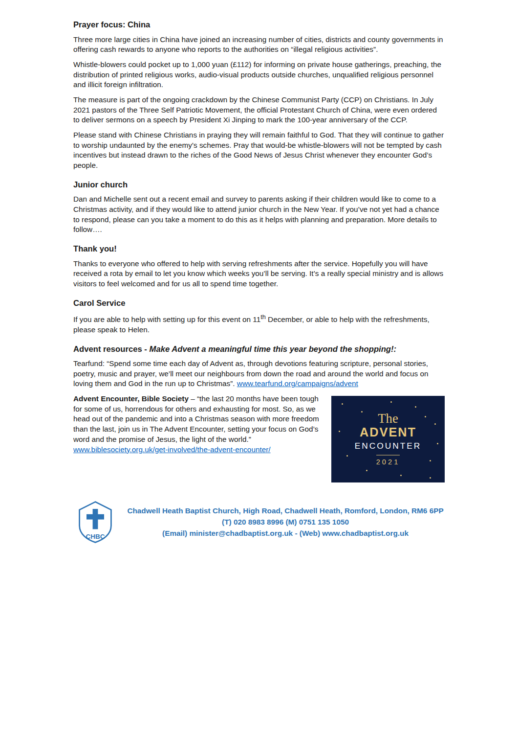Prayer focus: China
Three more large cities in China have joined an increasing number of cities, districts and county governments in offering cash rewards to anyone who reports to the authorities on “illegal religious activities”.
Whistle-blowers could pocket up to 1,000 yuan (£112) for informing on private house gatherings, preaching, the distribution of printed religious works, audio-visual products outside churches, unqualified religious personnel and illicit foreign infiltration.
The measure is part of the ongoing crackdown by the Chinese Communist Party (CCP) on Christians. In July 2021 pastors of the Three Self Patriotic Movement, the official Protestant Church of China, were even ordered to deliver sermons on a speech by President Xi Jinping to mark the 100-year anniversary of the CCP.
Please stand with Chinese Christians in praying they will remain faithful to God. That they will continue to gather to worship undaunted by the enemy’s schemes. Pray that would-be whistle-blowers will not be tempted by cash incentives but instead drawn to the riches of the Good News of Jesus Christ whenever they encounter God’s people.
Junior church
Dan and Michelle sent out a recent email and survey to parents asking if their children would like to come to a Christmas activity, and if they would like to attend junior church in the New Year. If you’ve not yet had a chance to respond, please can you take a moment to do this as it helps with planning and preparation. More details to follow….
Thank you!
Thanks to everyone who offered to help with serving refreshments after the service. Hopefully you will have received a rota by email to let you know which weeks you’ll be serving. It’s a really special ministry and is allows visitors to feel welcomed and for us all to spend time together.
Carol Service
If you are able to help with setting up for this event on 11th December, or able to help with the refreshments, please speak to Helen.
Advent resources - Make Advent a meaningful time this year beyond the shopping!:
Tearfund: “Spend some time each day of Advent as, through devotions featuring scripture, personal stories, poetry, music and prayer, we’ll meet our neighbours from down the road and around the world and focus on loving them and God in the run up to Christmas”. www.tearfund.org/campaigns/advent
The
ADVENT
ENCOUNTER
2021
Advent Encounter, Bible Society – “the last 20 months have been tough for some of us, horrendous for others and exhausting for most. So, as we head out of the pandemic and into a Christmas season with more freedom than the last, join us in The Advent Encounter, setting your focus on God’s word and the promise of Jesus, the light of the world.” www.biblesociety.org.uk/get-involved/the-advent-encounter/
CHBC
Chadwell Heath Baptist Church, High Road, Chadwell Heath, Romford, London, RM6 6PP
(T) 020 8983 8996 (M) 0751 135 1050
(Email) minister@chadbaptist.org.uk - (Web) www.chadbaptist.org.uk